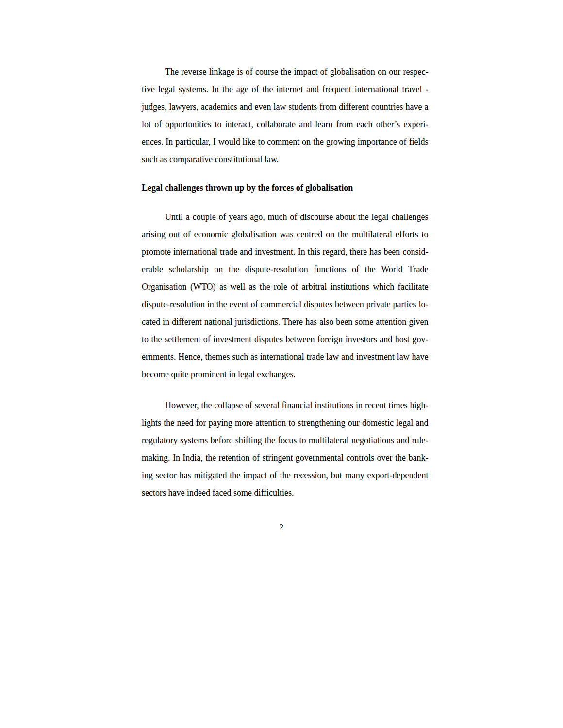The reverse linkage is of course the impact of globalisation on our respective legal systems. In the age of the internet and frequent international travel - judges, lawyers, academics and even law students from different countries have a lot of opportunities to interact, collaborate and learn from each other’s experiences. In particular, I would like to comment on the growing importance of fields such as comparative constitutional law.
Legal challenges thrown up by the forces of globalisation
Until a couple of years ago, much of discourse about the legal challenges arising out of economic globalisation was centred on the multilateral efforts to promote international trade and investment. In this regard, there has been considerable scholarship on the dispute-resolution functions of the World Trade Organisation (WTO) as well as the role of arbitral institutions which facilitate dispute-resolution in the event of commercial disputes between private parties located in different national jurisdictions. There has also been some attention given to the settlement of investment disputes between foreign investors and host governments. Hence, themes such as international trade law and investment law have become quite prominent in legal exchanges.
However, the collapse of several financial institutions in recent times highlights the need for paying more attention to strengthening our domestic legal and regulatory systems before shifting the focus to multilateral negotiations and rule-making. In India, the retention of stringent governmental controls over the banking sector has mitigated the impact of the recession, but many export-dependent sectors have indeed faced some difficulties.
2